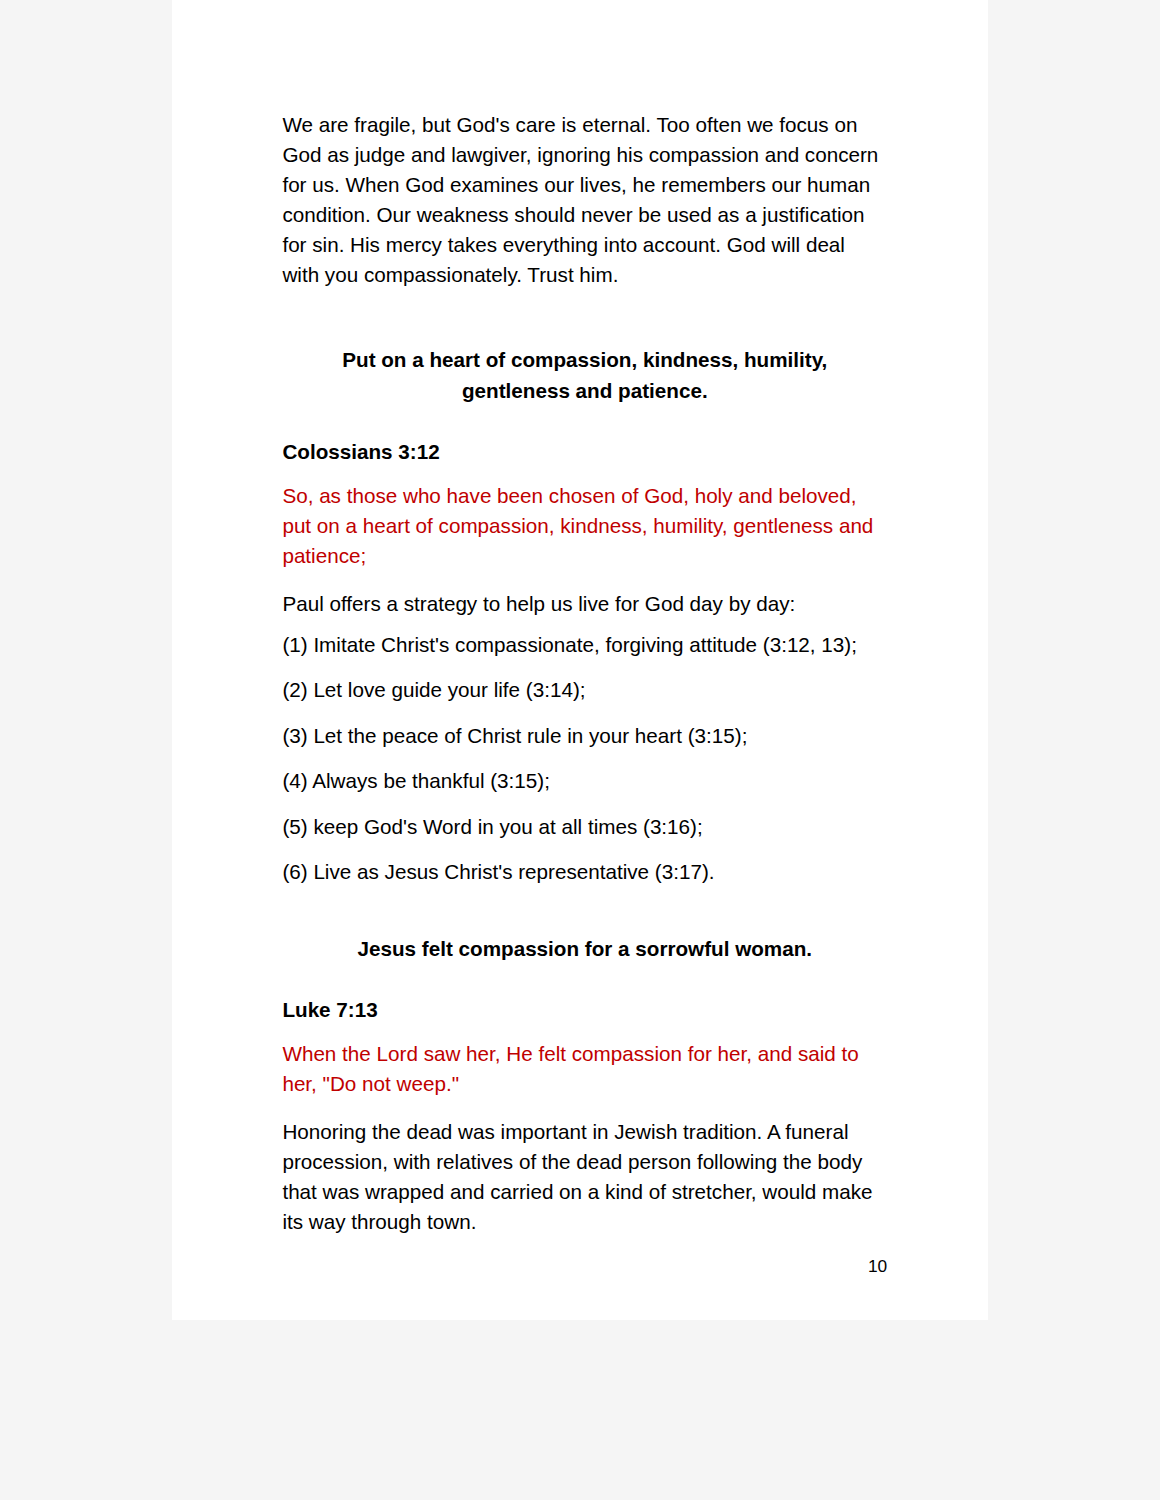We are fragile, but God's care is eternal. Too often we focus on God as judge and lawgiver, ignoring his compassion and concern for us. When God examines our lives, he remembers our human condition. Our weakness should never be used as a justification for sin. His mercy takes everything into account. God will deal with you compassionately. Trust him.
Put on a heart of compassion, kindness, humility,
gentleness and patience.
Colossians 3:12
So, as those who have been chosen of God, holy and beloved, put on a heart of compassion, kindness, humility, gentleness and patience;
Paul offers a strategy to help us live for God day by day:
(1) Imitate Christ's compassionate, forgiving attitude (3:12, 13);
(2) Let love guide your life (3:14);
(3) Let the peace of Christ rule in your heart (3:15);
(4) Always be thankful (3:15);
(5) keep God's Word in you at all times (3:16);
(6) Live as Jesus Christ's representative (3:17).
Jesus felt compassion for a sorrowful woman.
Luke 7:13
When the Lord saw her, He felt compassion for her, and said to her, "Do not weep."
Honoring the dead was important in Jewish tradition. A funeral procession, with relatives of the dead person following the body that was wrapped and carried on a kind of stretcher, would make its way through town.
10